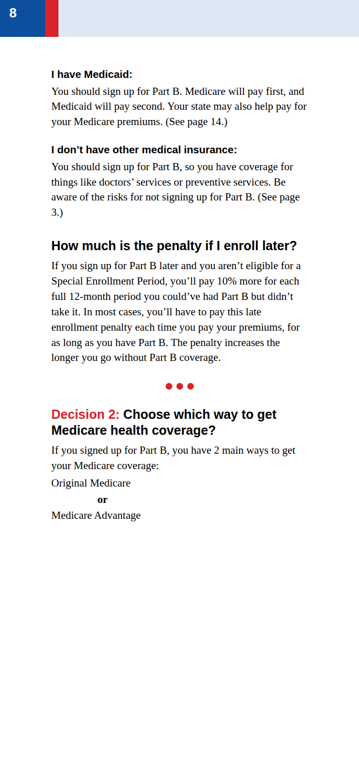8
I have Medicaid:
You should sign up for Part B. Medicare will pay first, and Medicaid will pay second. Your state may also help pay for your Medicare premiums. (See page 14.)
I don’t have other medical insurance:
You should sign up for Part B, so you have coverage for things like doctors’ services or preventive services. Be aware of the risks for not signing up for Part B. (See page 3.)
How much is the penalty if I enroll later?
If you sign up for Part B later and you aren’t eligible for a Special Enrollment Period, you’ll pay 10% more for each full 12-month period you could’ve had Part B but didn’t take it. In most cases, you’ll have to pay this late enrollment penalty each time you pay your premiums, for as long as you have Part B. The penalty increases the longer you go without Part B coverage.
Decision 2: Choose which way to get Medicare health coverage?
If you signed up for Part B, you have 2 main ways to get your Medicare coverage:
Original Medicare
or
Medicare Advantage